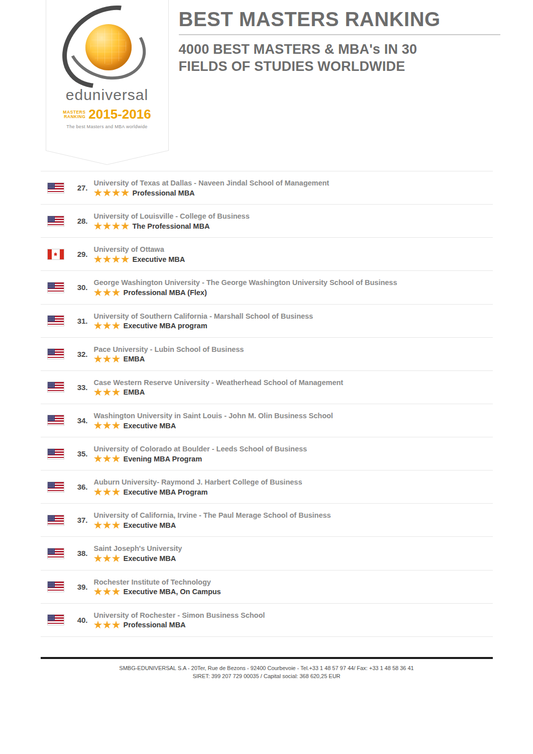eduniversal
MASTERS
RANKING
2015-2016
The best Masters and MBA worldwide
BEST MASTERS RANKING
4000 BEST MASTERS & MBA's IN 30
FIELDS OF STUDIES WORLDWIDE
27.
University of Texas at Dallas - Naveen Jindal School of Management
Professional MBA
28.
University of Louisville - College of Business
The Professional MBA
29.
University of Ottawa
Executive MBA
30.
George Washington University - The George Washington University School of Business
Professional MBA (Flex)
31.
University of Southern California - Marshall School of Business
Executive MBA program
32.
Pace University - Lubin School of Business
EMBA
33.
Case Western Reserve University - Weatherhead School of Management
EMBA
34.
Washington University in Saint Louis - John M. Olin Business School
Executive MBA
35.
University of Colorado at Boulder - Leeds School of Business
Evening MBA Program
36.
Auburn University- Raymond J. Harbert College of Business
Executive MBA Program
37.
University of California, Irvine - The Paul Merage School of Business
Executive MBA
38.
Saint Joseph's University
Executive MBA
39.
Rochester Institute of Technology
Executive MBA, On Campus
40.
University of Rochester - Simon Business School
Professional MBA
SMBG-EDUNIVERSAL S.A - 20Ter, Rue de Bezons - 92400 Courbevoie - Tel.+33 1 48 57 97 44/ Fax: +33 1 48 58 36 41
SIRET: 399 207 729 00035 / Capital social: 368 620,25 EUR